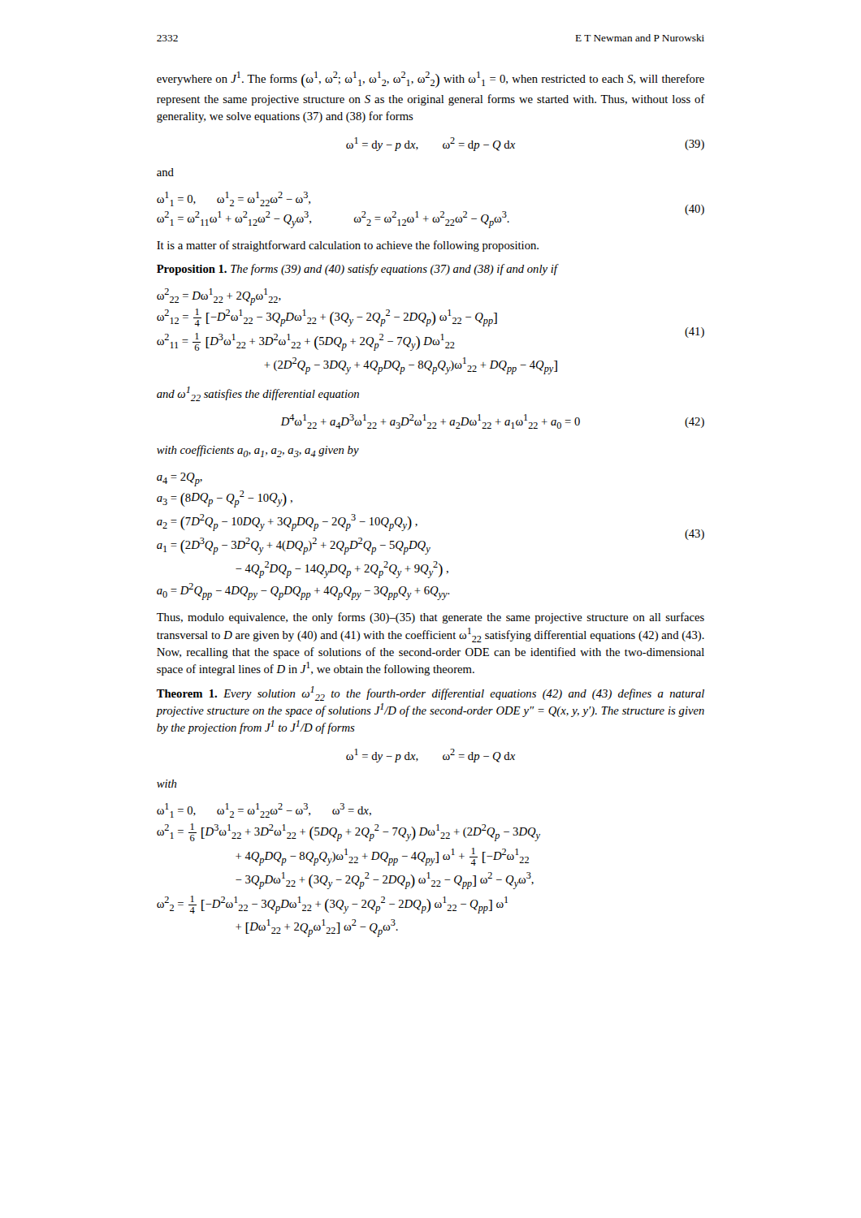2332 E T Newman and P Nurowski
everywhere on J1. The forms (ω1, ω2; ω11, ω12, ω21, ω22) with ω11 = 0, when restricted to each S, will therefore represent the same projective structure on S as the original general forms we started with. Thus, without loss of generality, we solve equations (37) and (38) for forms
ω1 = dy − p dx, ω2 = dp − Q dx
(39)
and
(40) ω11 = 0, ω12 = ω122ω2 − ω3, ω21 = ω211ω1 + ω212ω2 − Qyω3, ω22 = ω212ω1 + ω222ω2 − Qpω3.
It is a matter of straightforward calculation to achieve the following proposition.
Proposition 1. The forms (39) and (40) satisfy equations (37) and (38) if and only if
(41) ω222 = Dω122 + 2Qpω122, ω212 = 14 [−D2ω122 − 3Qp Dω122 + (3Qy − 2Qp2 − 2DQp) ω122 − Qpp] ω211 = 16 [D3ω122 + 3D2ω122 + (5DQp + 2Qp2 − 7Qy) Dω122 + (2D2Qp − 3DQy + 4QpDQp − 8QpQy)ω122 + DQpp − 4Qpy]
and ω122 satisfies the differential equation
D4ω122 + a4D3ω122 + a3D2ω122 + a2Dω122 + a1ω122 + a0 = 0
(42)
with coefficients a0, a1, a2, a3, a4 given by
(43) a4 = 2Qp, a3 = (8DQp − Qp2 − 10Qy) , a2 = (7D2Qp − 10DQy + 3QpDQp − 2Qp3 − 10QpQy) , a1 = (2D3Qp − 3D2Qy + 4(DQp)2 + 2QpD2Qp − 5QpDQy − 4Qp2DQp − 14QyDQp + 2Qp2Qy + 9Qy2) , a0 = D2Qpp − 4DQpy − QpDQpp + 4QpQpy − 3QppQy + 6Qyy.
Thus, modulo equivalence, the only forms (30)–(35) that generate the same projective structure on all surfaces transversal to D are given by (40) and (41) with the coefficient ω122 satisfying differential equations (42) and (43). Now, recalling that the space of solutions of the second-order ODE can be identified with the two-dimensional space of integral lines of D in J1, we obtain the following theorem.
Theorem 1. Every solution ω122 to the fourth-order differential equations (42) and (43) defines a natural projective structure on the space of solutions J1/D of the second-order ODE y″ = Q(x, y, y′). The structure is given by the projection from J1 to J1/D of forms
ω1 = dy − p dx, ω2 = dp − Q dx
with
ω11 = 0, ω12 = ω122ω2 − ω3, ω3 = dx, ω21 = 16 [D3ω122 + 3D2ω122 + (5DQp + 2Qp2 − 7Qy) Dω122 + (2D2Qp − 3DQy + 4QpDQp − 8QpQy)ω122 + DQpp − 4Qpy] ω1 + 14 [−D2ω122 − 3QpDω122 + (3Qy − 2Qp2 − 2DQp) ω122 − Qpp] ω2 − Qyω3, ω22 = 14 [−D2ω122 − 3QpDω122 + (3Qy − 2Qp2 − 2DQp) ω122 − Qpp] ω1 + [Dω122 + 2Qpω122] ω2 − Qpω3.